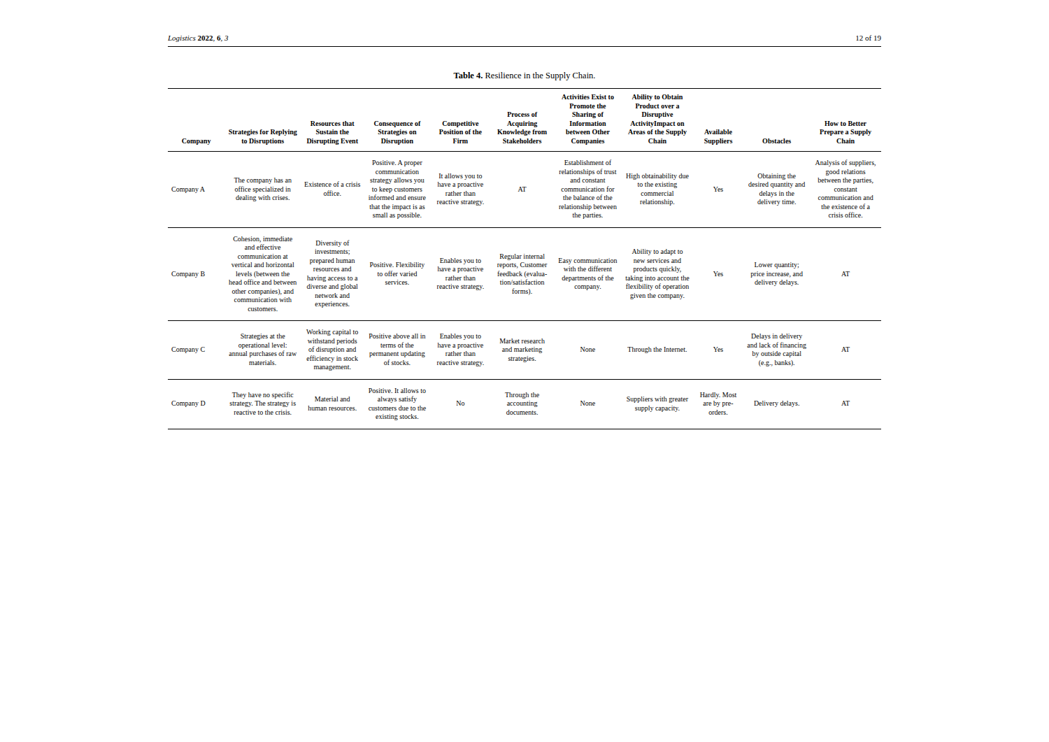Logistics 2022, 6, 3
12 of 19
Table 4. Resilience in the Supply Chain.
| Company | Strategies for Replying to Disruptions | Resources that Sustain the Disrupting Event | Consequence of Strategies on Disruption | Competitive Position of the Firm | Process of Acquiring Knowledge from Stakeholders | Activities Exist to Promote the Sharing of Information between Other Companies | Ability to Obtain Product over a Disruptive ActivityImpact on Areas of the Supply Chain | Available Suppliers | Obstacles | How to Better Prepare a Supply Chain |
| --- | --- | --- | --- | --- | --- | --- | --- | --- | --- | --- |
| Company A | The company has an office specialized in dealing with crises. | Existence of a crisis office. | Positive. A proper communication strategy allows you to keep customers informed and ensure that the impact is as small as possible. | It allows you to have a proactive rather than reactive strategy. | AT | Establishment of relationships of trust and constant communication for the balance of the relationship between the parties. | High obtainability due to the existing commercial relationship. | Yes | Obtaining the desired quantity and delays in the delivery time. | Analysis of suppliers, good relations between the parties, constant communication and the existence of a crisis office. |
| Company B | Cohesion, immediate and effective communication at vertical and horizontal levels (between the head office and between other companies), and communication with customers. | Diversity of investments; prepared human resources and having access to a diverse and global network and experiences. | Positive. Flexibility to offer varied services. | Enables you to have a proactive rather than reactive strategy. | Regular internal reports, Customer feedback (evalua-tion/satisfaction forms). | Easy communication with the different departments of the company. | Ability to adapt to new services and products quickly, taking into account the flexibility of operation given the company. | Yes | Lower quantity; price increase, and delivery delays. | AT |
| Company C | Strategies at the operational level: annual purchases of raw materials. | Working capital to withstand periods of disruption and efficiency in stock management. | Positive above all in terms of the permanent updating of stocks. | Enables you to have a proactive rather than reactive strategy. | Market research and marketing strategies. | None | Through the Internet. | Yes | Delays in delivery and lack of financing by outside capital (e.g., banks). | AT |
| Company D | They have no specific strategy. The strategy is reactive to the crisis. | Material and human resources. | Positive. It allows to always satisfy customers due to the existing stocks. | No | Through the accounting documents. | None | Suppliers with greater supply capacity. | Hardly. Most are by pre-orders. | Delivery delays. | AT |